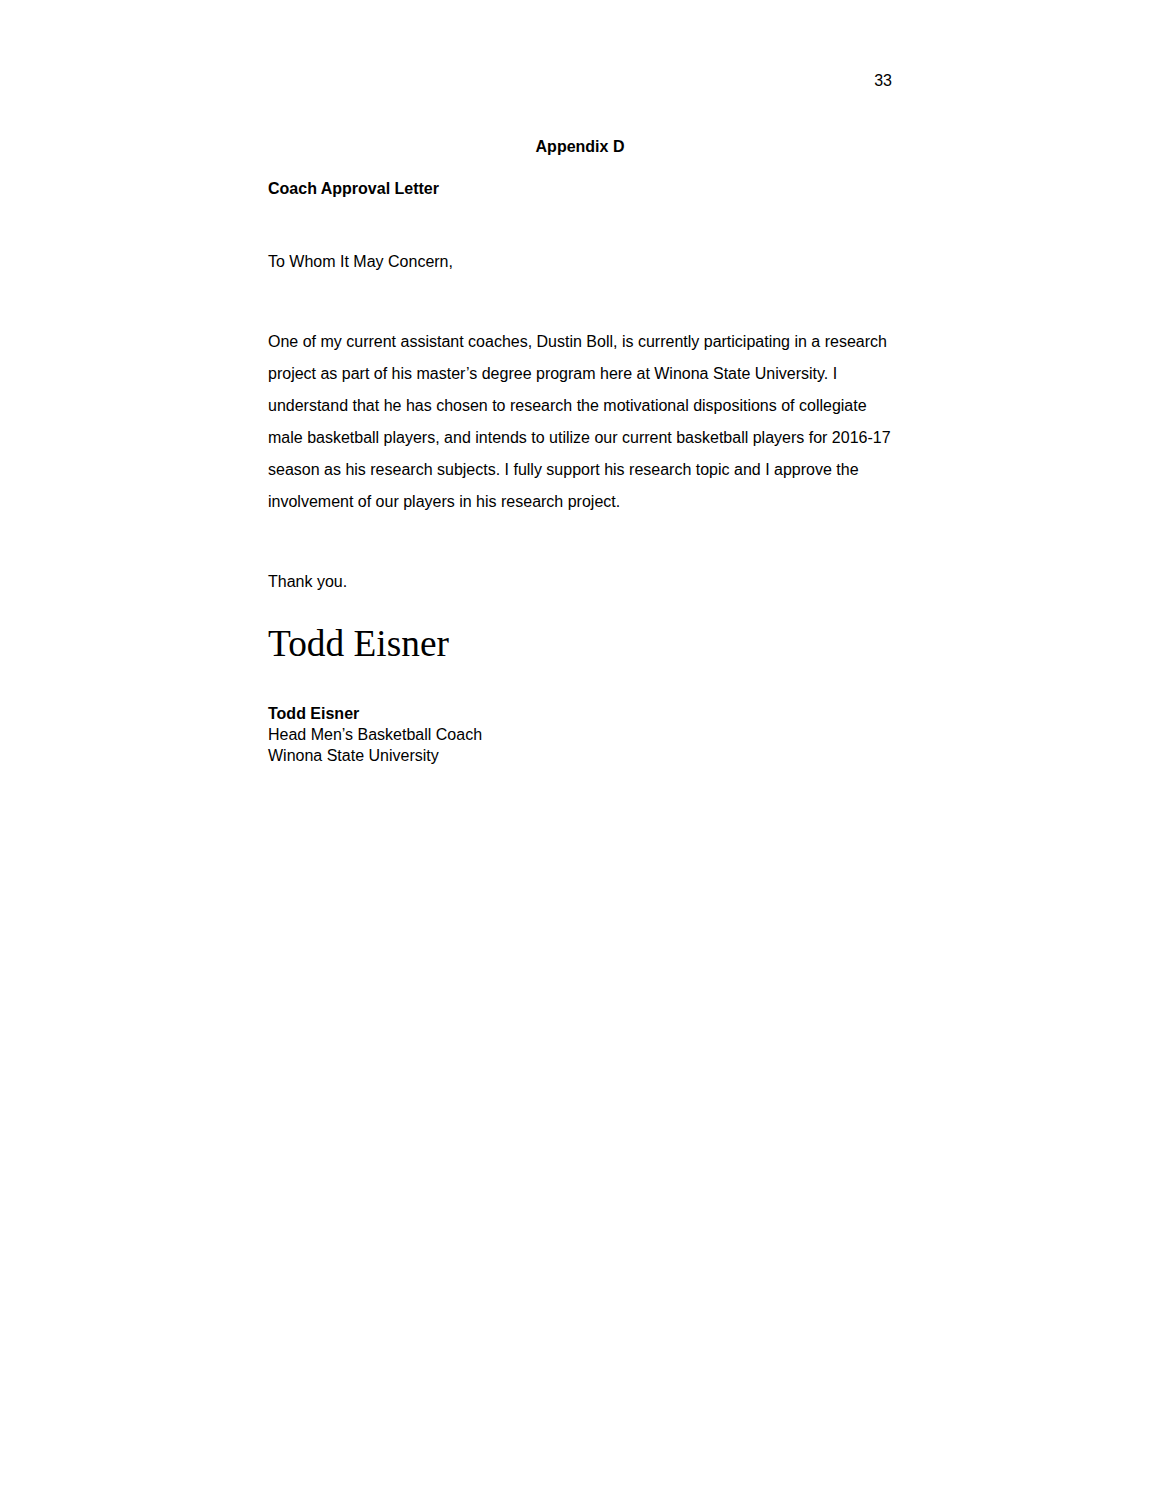33
Appendix D
Coach Approval Letter
To Whom It May Concern,
One of my current assistant coaches, Dustin Boll, is currently participating in a research project as part of his master’s degree program here at Winona State University. I understand that he has chosen to research the motivational dispositions of collegiate male basketball players, and intends to utilize our current basketball players for 2016-17 season as his research subjects. I fully support his research topic and I approve the involvement of our players in his research project.
Thank you.
Todd Eisner
Todd Eisner
Head Men’s Basketball Coach
Winona State University